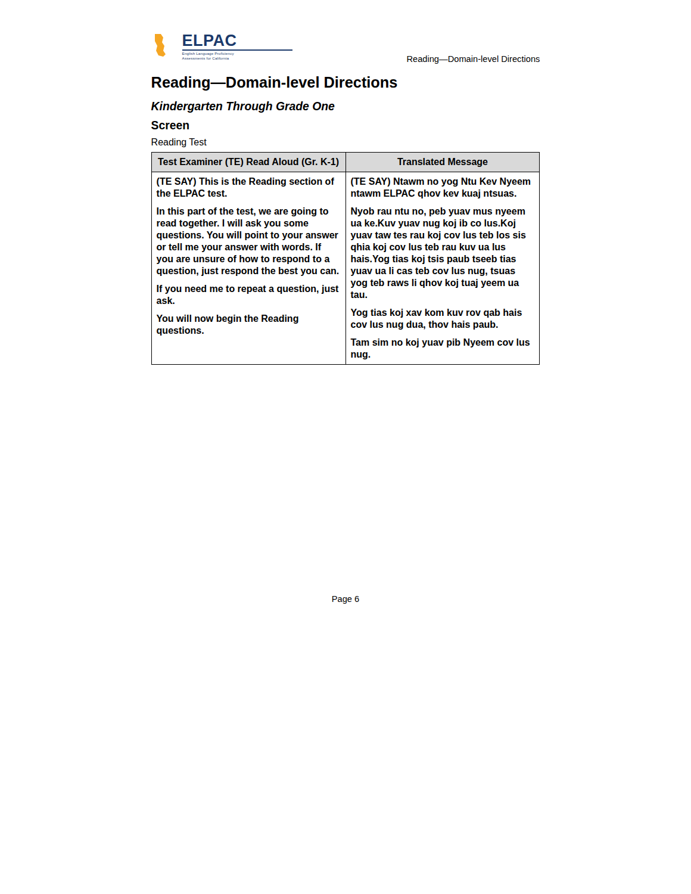ELPAC
English Language Proficiency
Assessments for California
Reading—Domain-level Directions
Reading—Domain-level Directions
Kindergarten Through Grade One
Screen
Reading Test
| Test Examiner (TE) Read Aloud (Gr. K‑1) | Translated Message |
| --- | --- |
| (TE SAY) This is the Reading section of the ELPAC test. In this part of the test, we are going to read together. I will ask you some questions. You will point to your answer or tell me your answer with words. If you are unsure of how to respond to a question, just respond the best you can. If you need me to repeat a question, just ask. You will now begin the Reading questions. | (TE SAY) Ntawm no yog Ntu Kev Nyeem ntawm ELPAC qhov kev kuaj ntsuas. Nyob rau ntu no, peb yuav mus nyeem ua ke.Kuv yuav nug koj ib co lus.Koj yuav taw tes rau koj cov lus teb los sis qhia koj cov lus teb rau kuv ua lus hais.Yog tias koj tsis paub tseeb tias yuav ua li cas teb cov lus nug, tsuas yog teb raws li qhov koj tuaj yeem ua tau. Yog tias koj xav kom kuv rov qab hais cov lus nug dua, thov hais paub. Tam sim no koj yuav pib Nyeem cov lus nug. |
Page 6